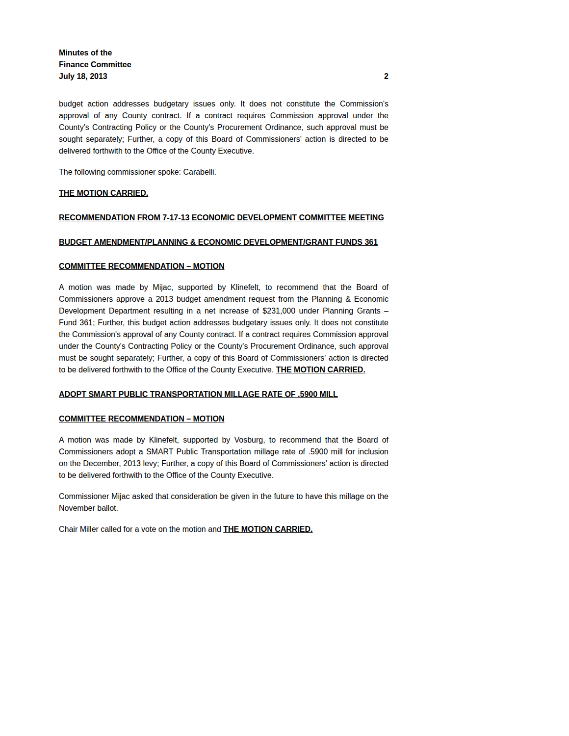Minutes of the
Finance Committee
July 18, 2013 2
budget action addresses budgetary issues only. It does not constitute the Commission's approval of any County contract. If a contract requires Commission approval under the County's Contracting Policy or the County's Procurement Ordinance, such approval must be sought separately; Further, a copy of this Board of Commissioners' action is directed to be delivered forthwith to the Office of the County Executive.
The following commissioner spoke: Carabelli.
THE MOTION CARRIED.
Recommendation from 7-17-13 Economic Development Committee Meeting
Budget Amendment/Planning & Economic Development/Grant Funds 361
Committee Recommendation – Motion
A motion was made by Mijac, supported by Klinefelt, to recommend that the Board of Commissioners approve a 2013 budget amendment request from the Planning & Economic Development Department resulting in a net increase of $231,000 under Planning Grants – Fund 361; Further, this budget action addresses budgetary issues only. It does not constitute the Commission's approval of any County contract. If a contract requires Commission approval under the County's Contracting Policy or the County's Procurement Ordinance, such approval must be sought separately; Further, a copy of this Board of Commissioners' action is directed to be delivered forthwith to the Office of the County Executive. THE MOTION CARRIED.
Adopt SMART Public Transportation Millage Rate of .5900 Mill
Committee Recommendation – Motion
A motion was made by Klinefelt, supported by Vosburg, to recommend that the Board of Commissioners adopt a SMART Public Transportation millage rate of .5900 mill for inclusion on the December, 2013 levy; Further, a copy of this Board of Commissioners' action is directed to be delivered forthwith to the Office of the County Executive.
Commissioner Mijac asked that consideration be given in the future to have this millage on the November ballot.
Chair Miller called for a vote on the motion and THE MOTION CARRIED.